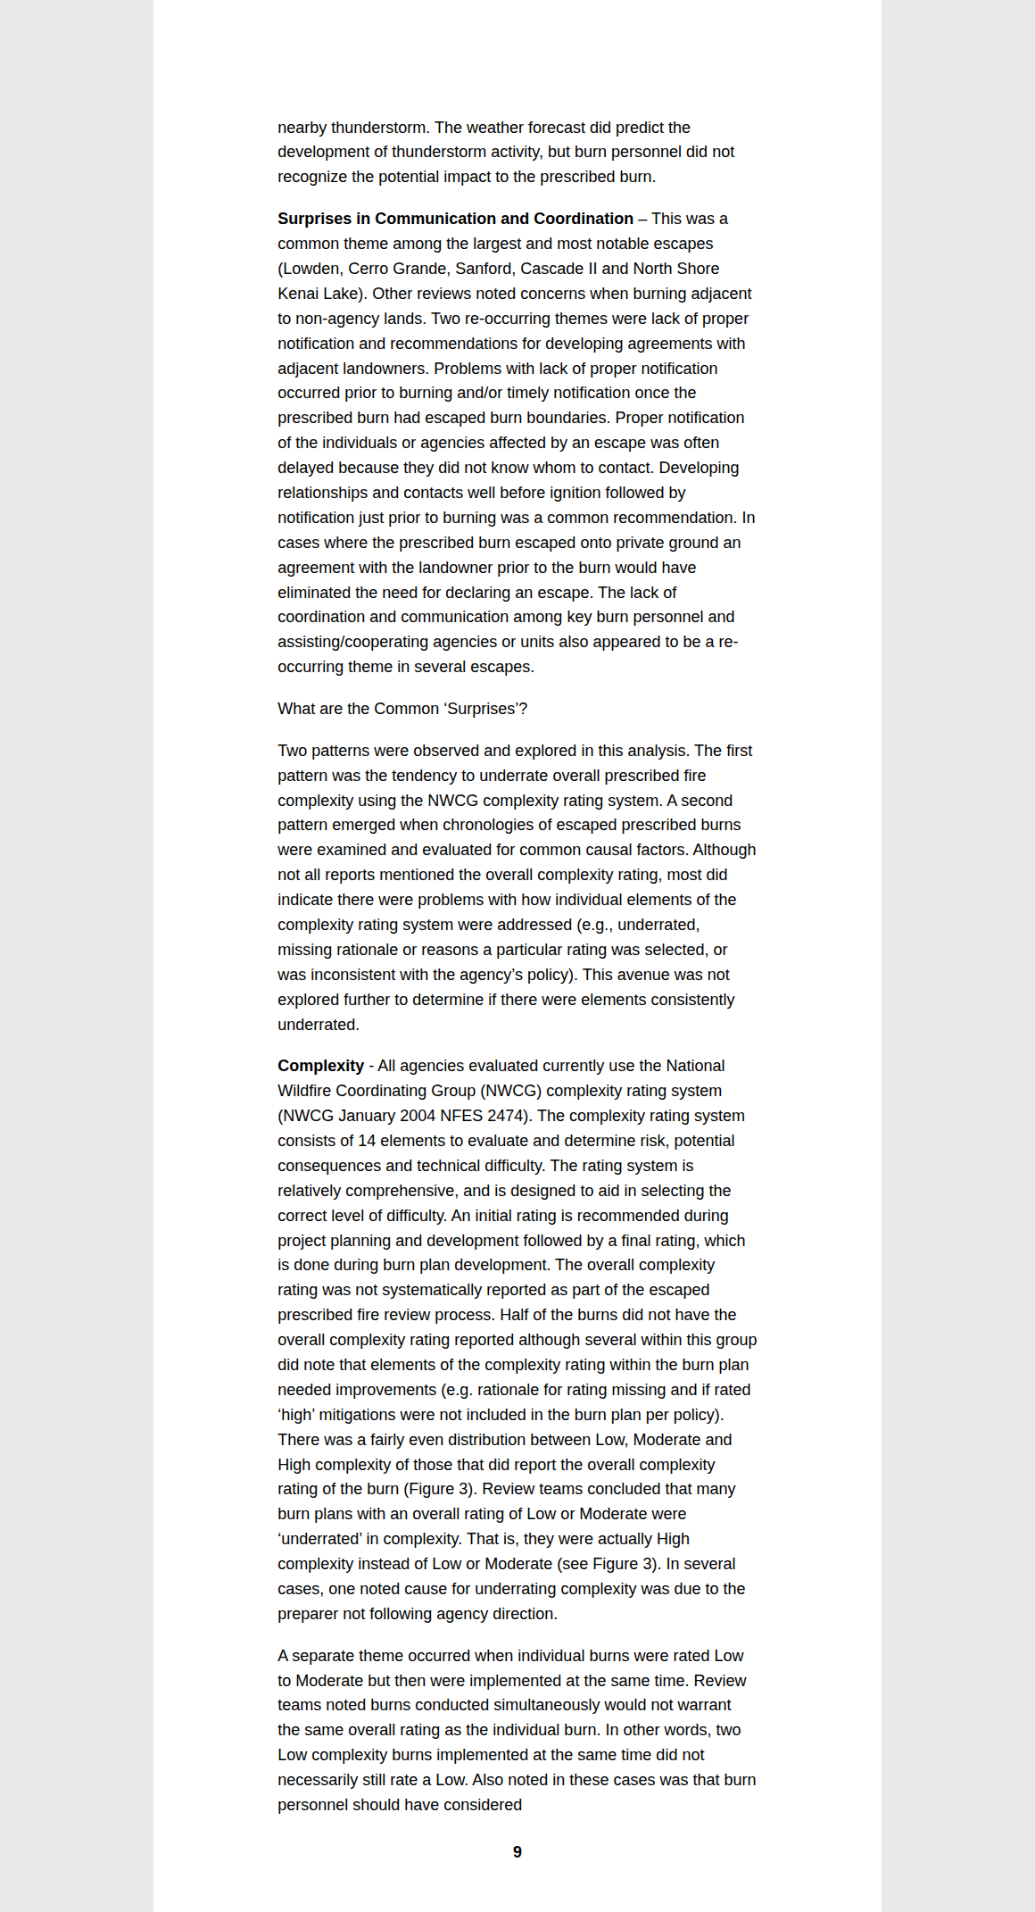nearby thunderstorm. The weather forecast did predict the development of thunderstorm activity, but burn personnel did not recognize the potential impact to the prescribed burn.
Surprises in Communication and Coordination – This was a common theme among the largest and most notable escapes (Lowden, Cerro Grande, Sanford, Cascade II and North Shore Kenai Lake). Other reviews noted concerns when burning adjacent to non-agency lands. Two re-occurring themes were lack of proper notification and recommendations for developing agreements with adjacent landowners. Problems with lack of proper notification occurred prior to burning and/or timely notification once the prescribed burn had escaped burn boundaries. Proper notification of the individuals or agencies affected by an escape was often delayed because they did not know whom to contact. Developing relationships and contacts well before ignition followed by notification just prior to burning was a common recommendation. In cases where the prescribed burn escaped onto private ground an agreement with the landowner prior to the burn would have eliminated the need for declaring an escape. The lack of coordination and communication among key burn personnel and assisting/cooperating agencies or units also appeared to be a re-occurring theme in several escapes.
What are the Common ‘Surprises’?
Two patterns were observed and explored in this analysis. The first pattern was the tendency to underrate overall prescribed fire complexity using the NWCG complexity rating system. A second pattern emerged when chronologies of escaped prescribed burns were examined and evaluated for common causal factors. Although not all reports mentioned the overall complexity rating, most did indicate there were problems with how individual elements of the complexity rating system were addressed (e.g., underrated, missing rationale or reasons a particular rating was selected, or was inconsistent with the agency’s policy). This avenue was not explored further to determine if there were elements consistently underrated.
Complexity - All agencies evaluated currently use the National Wildfire Coordinating Group (NWCG) complexity rating system (NWCG January 2004 NFES 2474). The complexity rating system consists of 14 elements to evaluate and determine risk, potential consequences and technical difficulty. The rating system is relatively comprehensive, and is designed to aid in selecting the correct level of difficulty. An initial rating is recommended during project planning and development followed by a final rating, which is done during burn plan development. The overall complexity rating was not systematically reported as part of the escaped prescribed fire review process. Half of the burns did not have the overall complexity rating reported although several within this group did note that elements of the complexity rating within the burn plan needed improvements (e.g. rationale for rating missing and if rated ‘high’ mitigations were not included in the burn plan per policy). There was a fairly even distribution between Low, Moderate and High complexity of those that did report the overall complexity rating of the burn (Figure 3). Review teams concluded that many burn plans with an overall rating of Low or Moderate were ‘underrated’ in complexity. That is, they were actually High complexity instead of Low or Moderate (see Figure 3). In several cases, one noted cause for underrating complexity was due to the preparer not following agency direction.
A separate theme occurred when individual burns were rated Low to Moderate but then were implemented at the same time. Review teams noted burns conducted simultaneously would not warrant the same overall rating as the individual burn. In other words, two Low complexity burns implemented at the same time did not necessarily still rate a Low. Also noted in these cases was that burn personnel should have considered
9